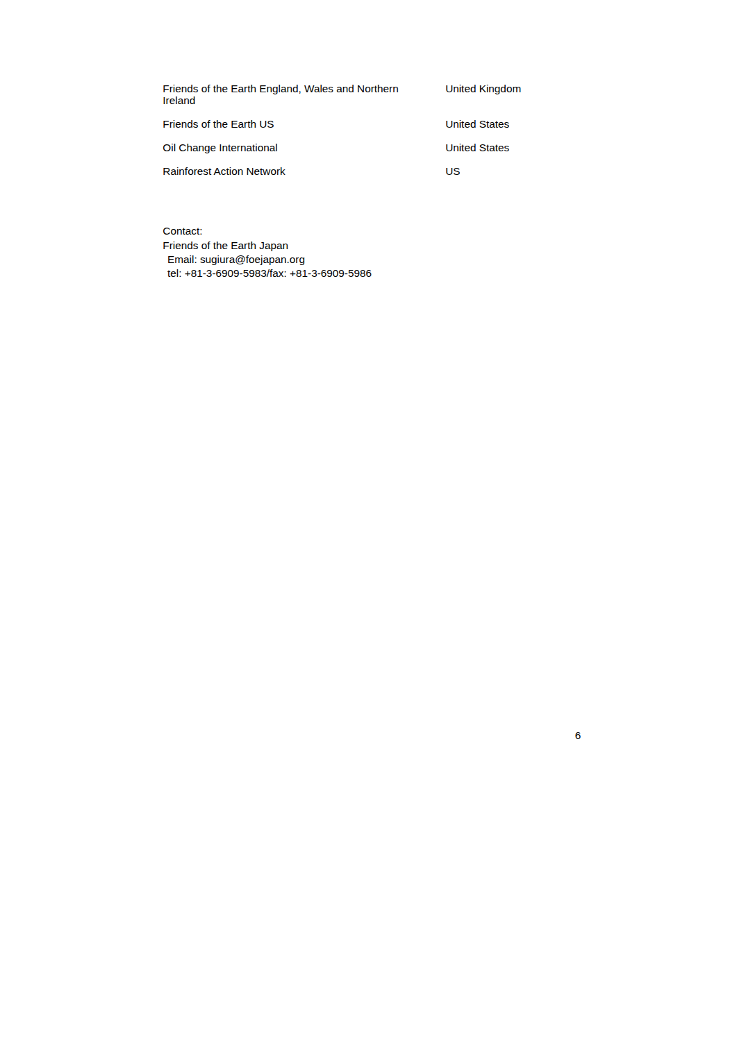| Friends of the Earth England, Wales and Northern Ireland | United Kingdom |
| Friends of the Earth US | United States |
| Oil Change International | United States |
| Rainforest Action Network | US |
Contact:
Friends of the Earth Japan
Email: sugiura@foejapan.org
tel: +81-3-6909-5983/fax: +81-3-6909-5986
6